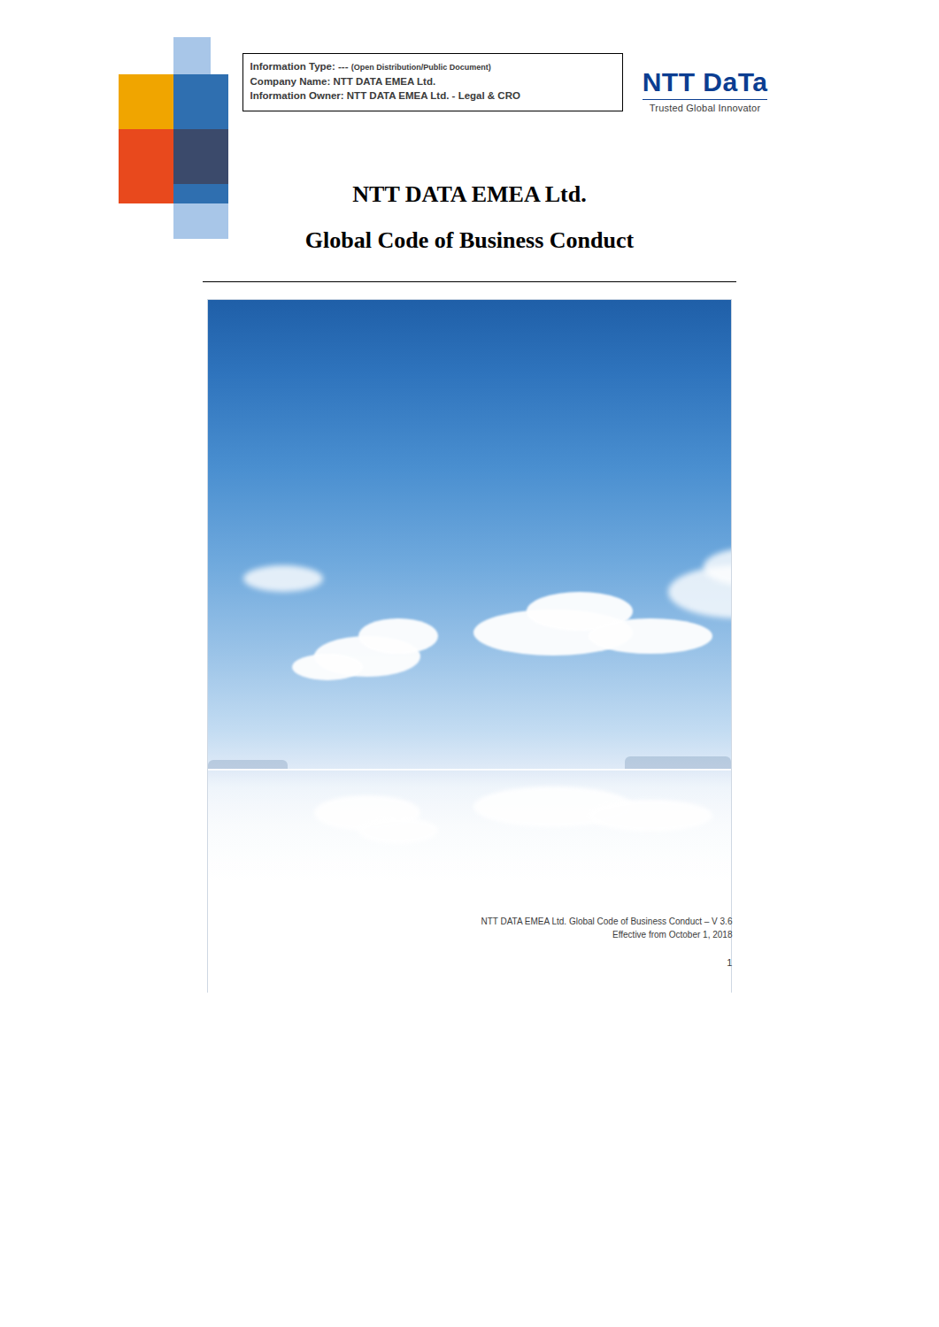Information Type: --- (Open Distribution/Public Document)
Company Name: NTT DATA EMEA Ltd.
Information Owner: NTT DATA EMEA Ltd. - Legal & CRO
NTT Da Ta
Trusted Global Innovator
NTT DATA EMEA Ltd.
Global Code of Business Conduct
NTT DATA EMEA Ltd. Global Code of Business Conduct – V 3.6
Effective from October 1, 2018
1